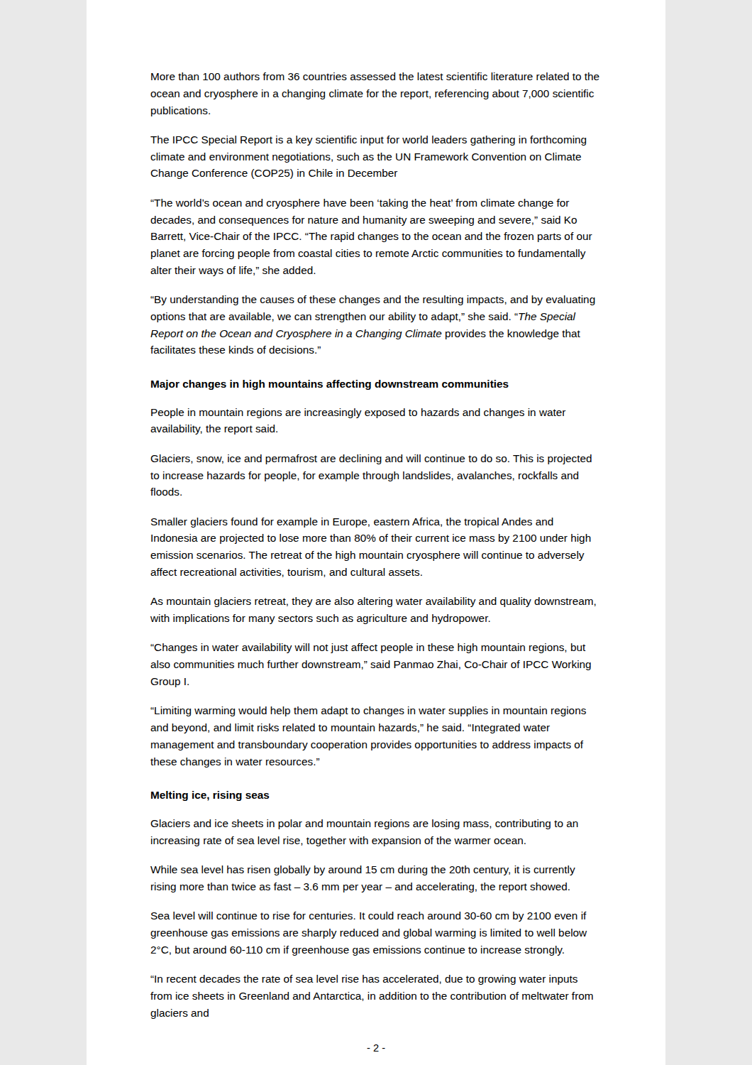More than 100 authors from 36 countries assessed the latest scientific literature related to the ocean and cryosphere in a changing climate for the report, referencing about 7,000 scientific publications.
The IPCC Special Report is a key scientific input for world leaders gathering in forthcoming climate and environment negotiations, such as the UN Framework Convention on Climate Change Conference (COP25) in Chile in December
“The world’s ocean and cryosphere have been ‘taking the heat’ from climate change for decades, and consequences for nature and humanity are sweeping and severe,” said Ko Barrett, Vice-Chair of the IPCC. “The rapid changes to the ocean and the frozen parts of our planet are forcing people from coastal cities to remote Arctic communities to fundamentally alter their ways of life,” she added.
“By understanding the causes of these changes and the resulting impacts, and by evaluating options that are available, we can strengthen our ability to adapt,” she said. “The Special Report on the Ocean and Cryosphere in a Changing Climate provides the knowledge that facilitates these kinds of decisions.”
Major changes in high mountains affecting downstream communities
People in mountain regions are increasingly exposed to hazards and changes in water availability, the report said.
Glaciers, snow, ice and permafrost are declining and will continue to do so. This is projected to increase hazards for people, for example through landslides, avalanches, rockfalls and floods.
Smaller glaciers found for example in Europe, eastern Africa, the tropical Andes and Indonesia are projected to lose more than 80% of their current ice mass by 2100 under high emission scenarios. The retreat of the high mountain cryosphere will continue to adversely affect recreational activities, tourism, and cultural assets.
As mountain glaciers retreat, they are also altering water availability and quality downstream, with implications for many sectors such as agriculture and hydropower.
“Changes in water availability will not just affect people in these high mountain regions, but also communities much further downstream,” said Panmao Zhai, Co-Chair of IPCC Working Group I.
“Limiting warming would help them adapt to changes in water supplies in mountain regions and beyond, and limit risks related to mountain hazards,” he said. “Integrated water management and transboundary cooperation provides opportunities to address impacts of these changes in water resources.”
Melting ice, rising seas
Glaciers and ice sheets in polar and mountain regions are losing mass, contributing to an increasing rate of sea level rise, together with expansion of the warmer ocean.
While sea level has risen globally by around 15 cm during the 20th century, it is currently rising more than twice as fast – 3.6 mm per year – and accelerating, the report showed.
Sea level will continue to rise for centuries. It could reach around 30-60 cm by 2100 even if greenhouse gas emissions are sharply reduced and global warming is limited to well below 2°C, but around 60-110 cm if greenhouse gas emissions continue to increase strongly.
“In recent decades the rate of sea level rise has accelerated, due to growing water inputs from ice sheets in Greenland and Antarctica, in addition to the contribution of meltwater from glaciers and
- 2 -